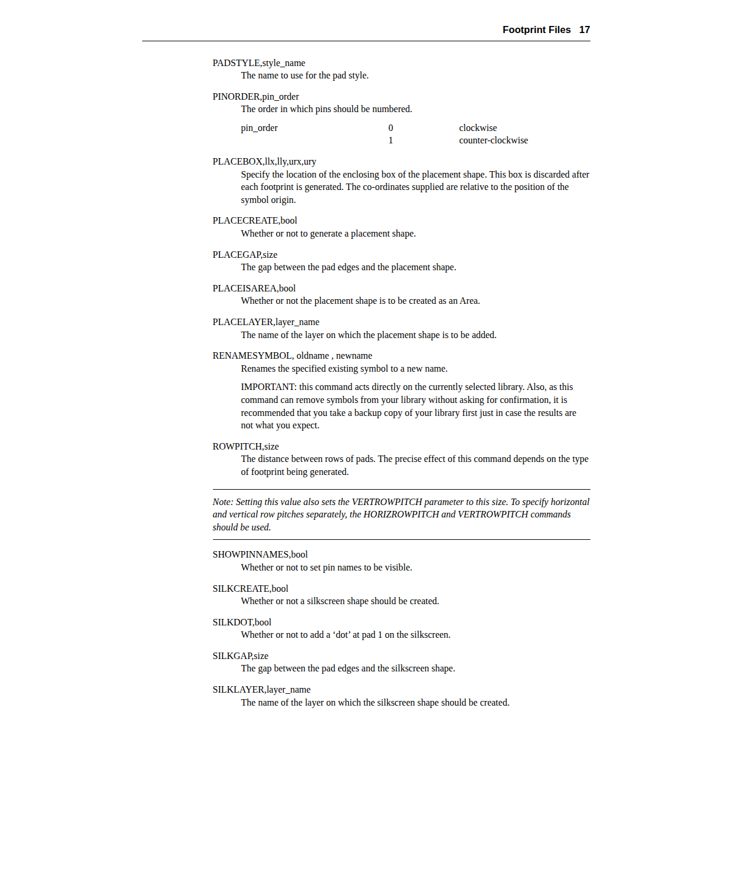Footprint Files 17
PADSTYLE,style_name
The name to use for the pad style.
PINORDER,pin_order
The order in which pins should be numbered.
| pin_order | 0 | clockwise |
| | 1 | counter-clockwise |
PLACEBOX,llx,lly,urx,ury
Specify the location of the enclosing box of the placement shape. This box is discarded after each footprint is generated. The co-ordinates supplied are relative to the position of the symbol origin.
PLACECREATE,bool
Whether or not to generate a placement shape.
PLACEGAP,size
The gap between the pad edges and the placement shape.
PLACEISAREA,bool
Whether or not the placement shape is to be created as an Area.
PLACELAYER,layer_name
The name of the layer on which the placement shape is to be added.
RENAMESYMBOL, oldname , newname
Renames the specified existing symbol to a new name.
IMPORTANT: this command acts directly on the currently selected library. Also, as this command can remove symbols from your library without asking for confirmation, it is recommended that you take a backup copy of your library first just in case the results are not what you expect.
ROWPITCH,size
The distance between rows of pads. The precise effect of this command depends on the type of footprint being generated.
Note: Setting this value also sets the VERTROWPITCH parameter to this size. To specify horizontal and vertical row pitches separately, the HORIZROWPITCH and VERTROWPITCH commands should be used.
SHOWPINNAMES,bool
Whether or not to set pin names to be visible.
SILKCREATE,bool
Whether or not a silkscreen shape should be created.
SILKDOT,bool
Whether or not to add a ‘dot’ at pad 1 on the silkscreen.
SILKGAP,size
The gap between the pad edges and the silkscreen shape.
SILKLAYER,layer_name
The name of the layer on which the silkscreen shape should be created.